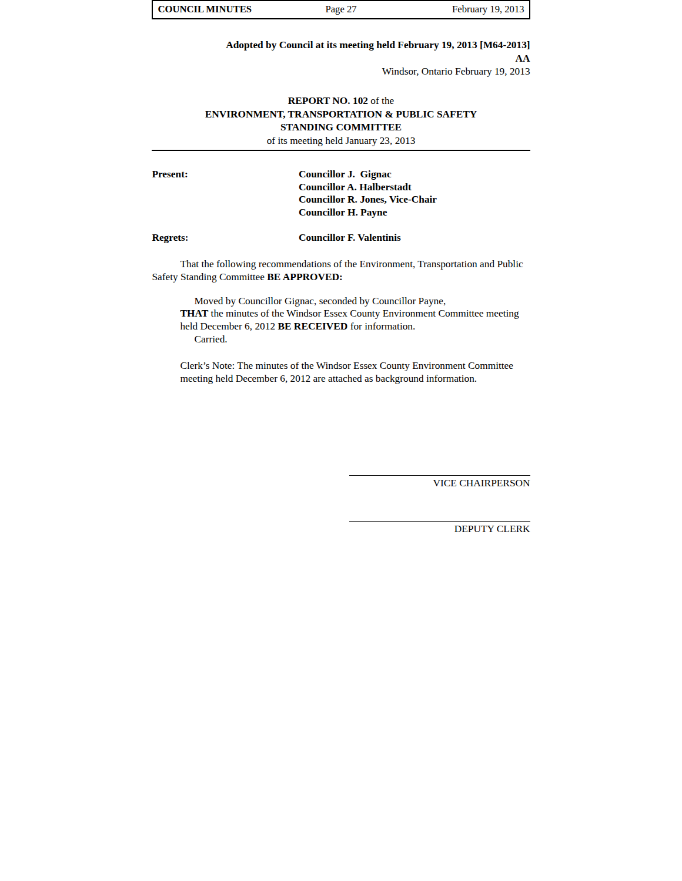COUNCIL MINUTES
Page 27
February 19, 2013
Adopted by Council at its meeting held February 19, 2013 [M64-2013]
AA
Windsor, Ontario February 19, 2013
REPORT NO. 102 of the
ENVIRONMENT, TRANSPORTATION & PUBLIC SAFETY
STANDING COMMITTEE
of its meeting held January 23, 2013
Present:
Councillor J. Gignac
Councillor A. Halberstadt
Councillor R. Jones, Vice-Chair
Councillor H. Payne
Regrets:
Councillor F. Valentinis
That the following recommendations of the Environment, Transportation and Public Safety Standing Committee BE APPROVED:
Moved by Councillor Gignac, seconded by Councillor Payne,
THAT the minutes of the Windsor Essex County Environment Committee meeting held December 6, 2012 BE RECEIVED for information.
Carried.
Clerk’s Note: The minutes of the Windsor Essex County Environment Committee meeting held December 6, 2012 are attached as background information.
VICE CHAIRPERSON
DEPUTY CLERK